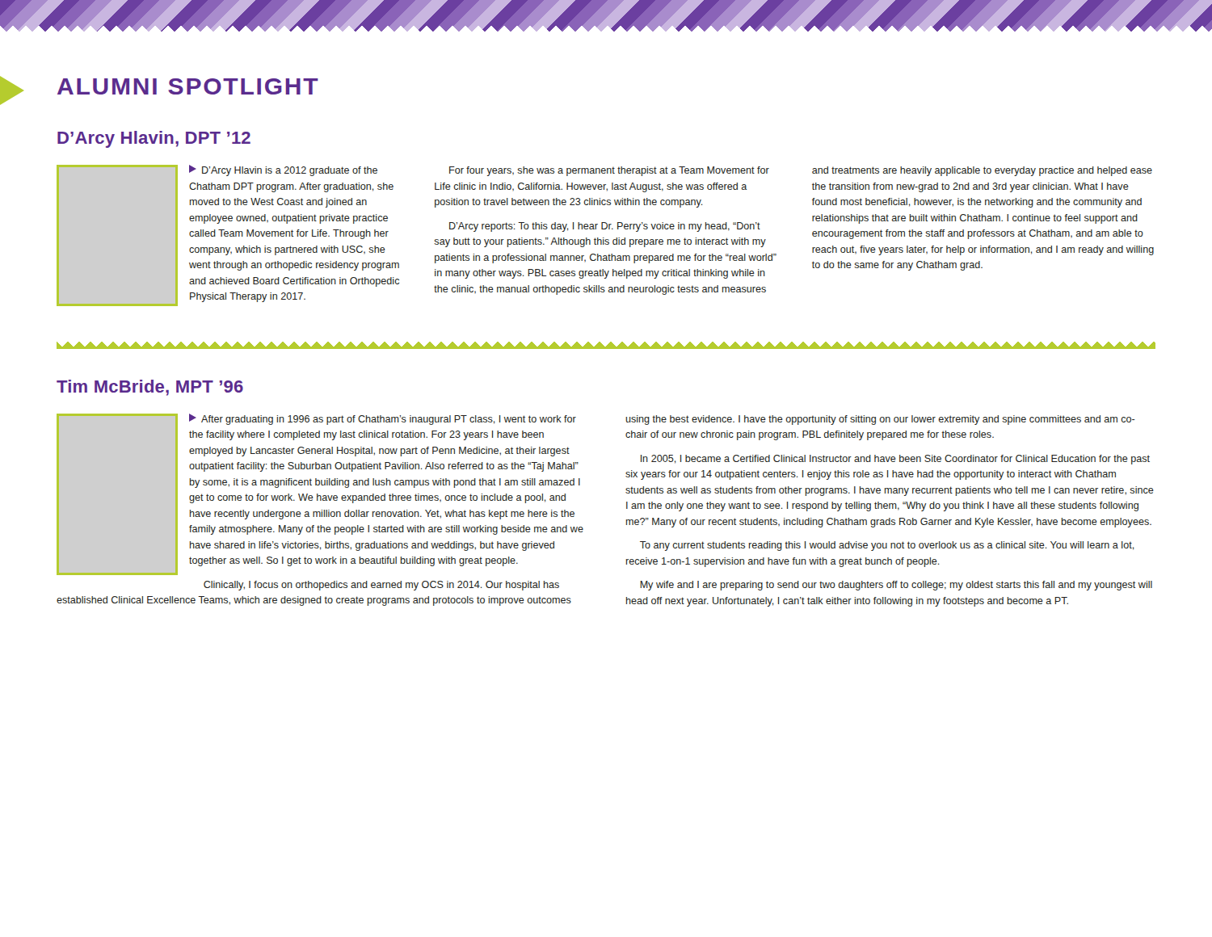ALUMNI SPOTLIGHT
D’Arcy Hlavin, DPT ’12
D’Arcy Hlavin is a 2012 graduate of the Chatham DPT program. After graduation, she moved to the West Coast and joined an employee owned, outpatient private practice called Team Movement for Life. Through her company, which is partnered with USC, she went through an orthopedic residency program and achieved Board Certification in Orthopedic Physical Therapy in 2017.
For four years, she was a permanent therapist at a Team Movement for Life clinic in Indio, California. However, last August, she was offered a position to travel between the 23 clinics within the company.
D’Arcy reports: To this day, I hear Dr. Perry’s voice in my head, “Don’t say butt to your patients.” Although this did prepare me to interact with my patients in a professional manner, Chatham prepared me for the “real world” in many other ways. PBL cases greatly helped my critical thinking while in the clinic, the manual orthopedic skills and neurologic tests and measures and treatments are heavily applicable to everyday practice and helped ease the transition from new-grad to 2nd and 3rd year clinician. What I have found most beneficial, however, is the networking and the community and relationships that are built within Chatham. I continue to feel support and encouragement from the staff and professors at Chatham, and am able to reach out, five years later, for help or information, and I am ready and willing to do the same for any Chatham grad.
Tim McBride, MPT ’96
After graduating in 1996 as part of Chatham’s inaugural PT class, I went to work for the facility where I completed my last clinical rotation. For 23 years I have been employed by Lancaster General Hospital, now part of Penn Medicine, at their largest outpatient facility: the Suburban Outpatient Pavilion. Also referred to as the “Taj Mahal” by some, it is a magnificent building and lush campus with pond that I am still amazed I get to come to for work. We have expanded three times, once to include a pool, and have recently undergone a million dollar renovation. Yet, what has kept me here is the family atmosphere. Many of the people I started with are still working beside me and we have shared in life’s victories, births, graduations and weddings, but have grieved together as well. So I get to work in a beautiful building with great people.
Clinically, I focus on orthopedics and earned my OCS in 2014. Our hospital has established Clinical Excellence Teams, which are designed to create programs and protocols to improve outcomes using the best evidence. I have the opportunity of sitting on our lower extremity and spine committees and am co-chair of our new chronic pain program. PBL definitely prepared me for these roles.
In 2005, I became a Certified Clinical Instructor and have been Site Coordinator for Clinical Education for the past six years for our 14 outpatient centers. I enjoy this role as I have had the opportunity to interact with Chatham students as well as students from other programs. I have many recurrent patients who tell me I can never retire, since I am the only one they want to see. I respond by telling them, “Why do you think I have all these students following me?” Many of our recent students, including Chatham grads Rob Garner and Kyle Kessler, have become employees.
To any current students reading this I would advise you not to overlook us as a clinical site. You will learn a lot, receive 1-on-1 supervision and have fun with a great bunch of people.
My wife and I are preparing to send our two daughters off to college; my oldest starts this fall and my youngest will head off next year. Unfortunately, I can’t talk either into following in my footsteps and become a PT.